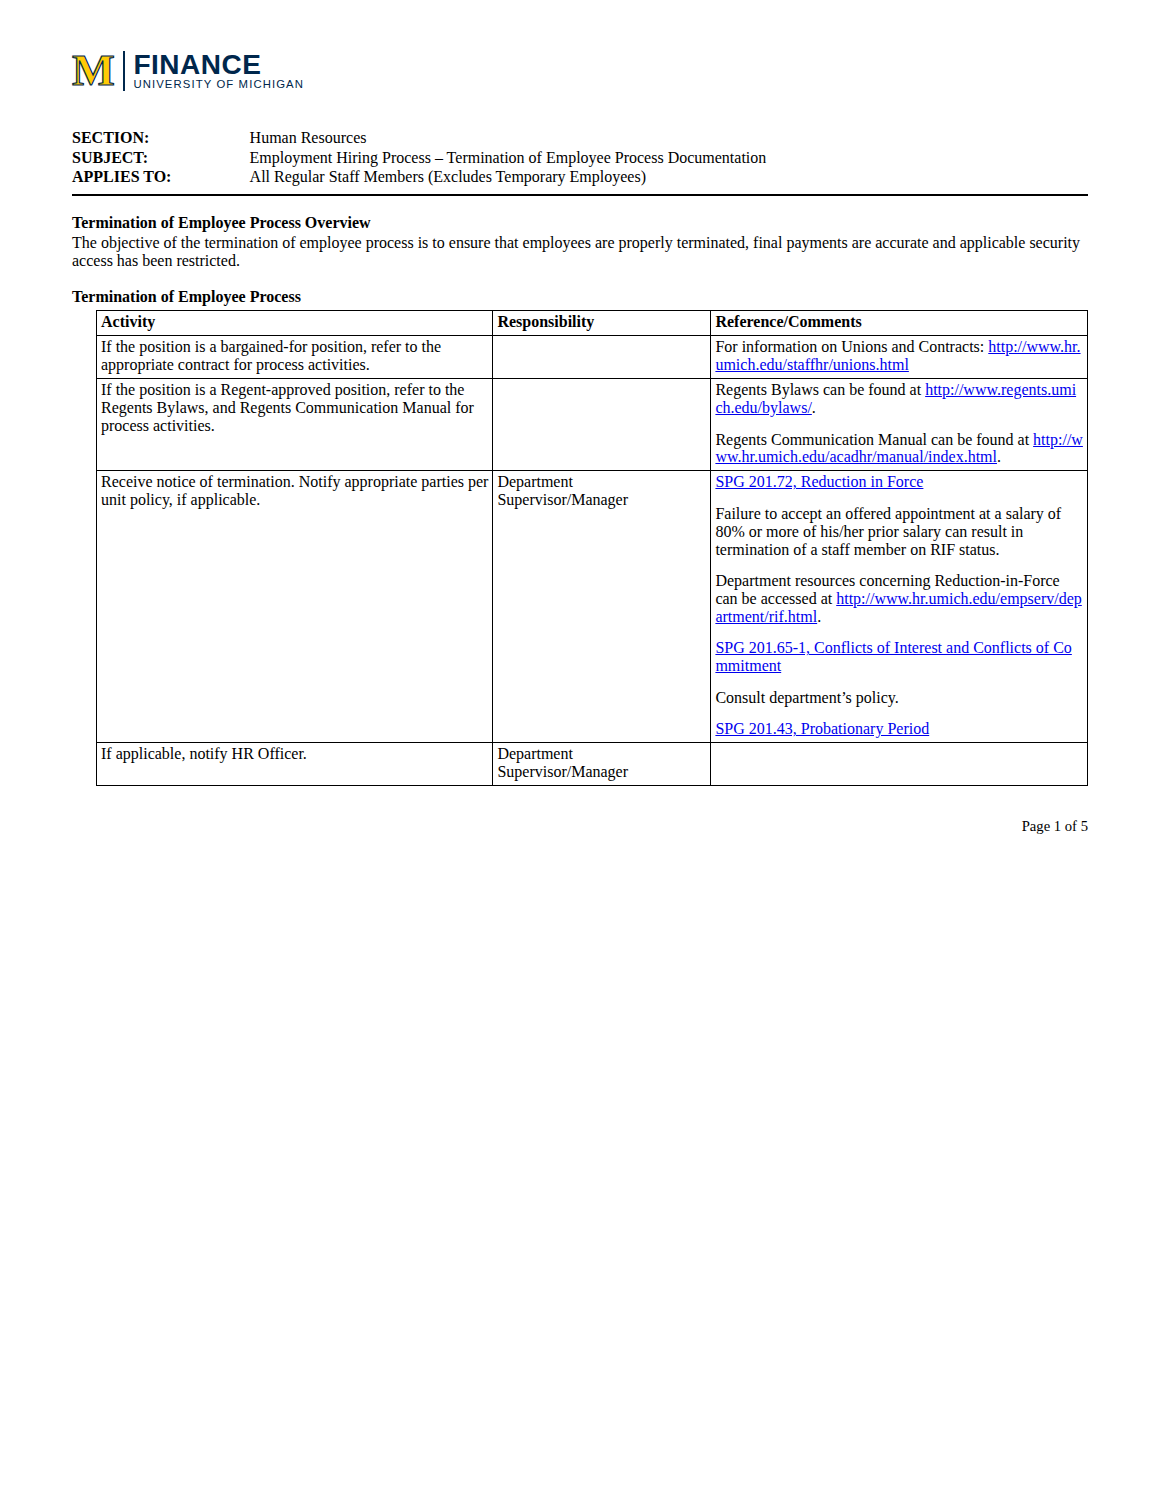M FINANCE UNIVERSITY OF MICHIGAN
| SECTION: | Human Resources |
| SUBJECT: | Employment Hiring Process – Termination of Employee Process Documentation |
| APPLIES TO: | All Regular Staff Members (Excludes Temporary Employees) |
Termination of Employee Process Overview
The objective of the termination of employee process is to ensure that employees are properly terminated, final payments are accurate and applicable security access has been restricted.
Termination of Employee Process
| Activity | Responsibility | Reference/Comments |
| --- | --- | --- |
| If the position is a bargained-for position, refer to the appropriate contract for process activities. | | For information on Unions and Contracts: http://www.hr.umich.edu/staffhr/unions.html |
| If the position is a Regent-approved position, refer to the Regents Bylaws, and Regents Communication Manual for process activities. | | Regents Bylaws can be found at http://www.regents.umich.edu/bylaws/ . Regents Communication Manual can be found at http://www.hr.umich.edu/acadhr/manual/index.html . |
| Receive notice of termination. Notify appropriate parties per unit policy, if applicable. | Department Supervisor/Manager | SPG 201.72, Reduction in Force Failure to accept an offered appointment at a salary of 80% or more of his/her prior salary can result in termination of a staff member on RIF status. Department resources concerning Reduction-in-Force can be accessed at http://www.hr.umich.edu/empserv/department/rif.html . SPG 201.65-1, Conflicts of Interest and Conflicts of Commitment Consult department’s policy. SPG 201.43, Probationary Period |
| If applicable, notify HR Officer. | Department Supervisor/Manager | |
Page 1 of 5